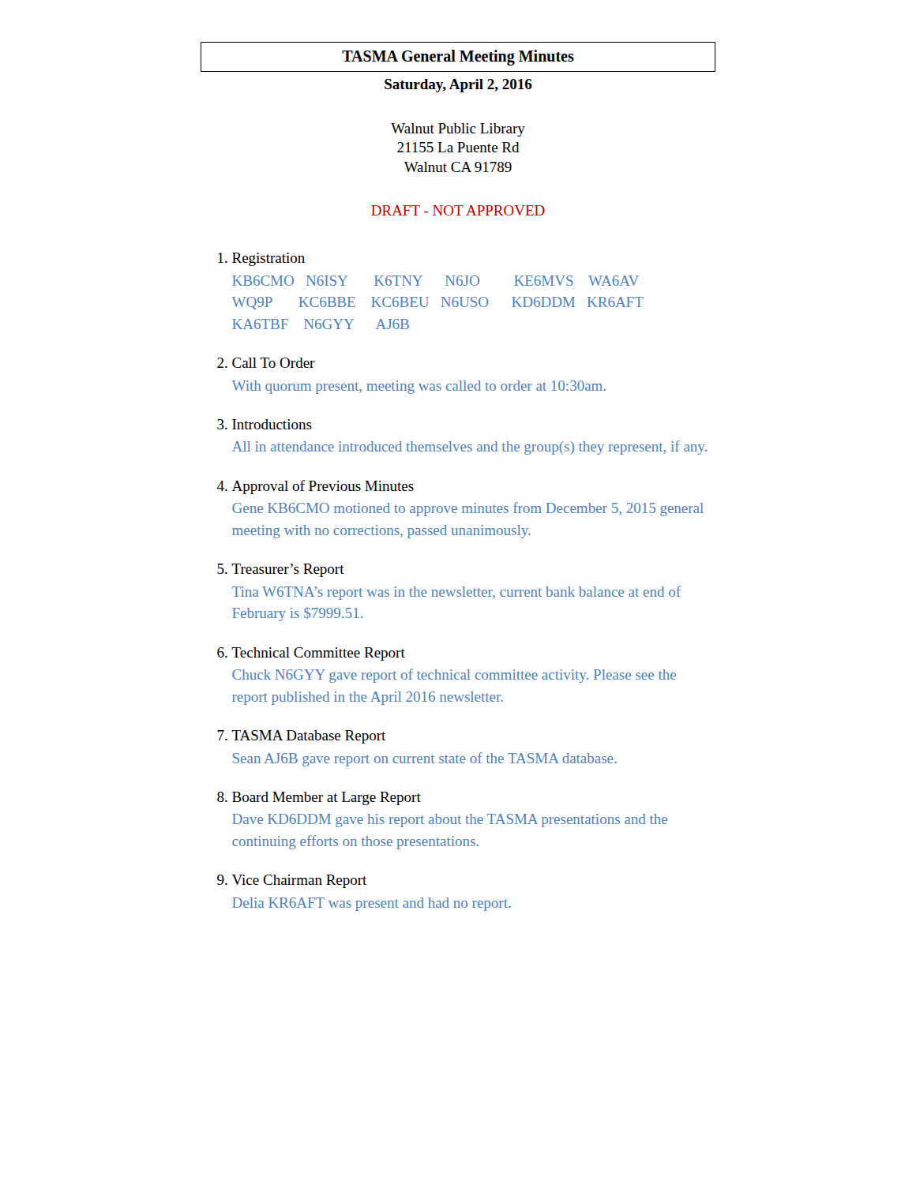TASMA General Meeting Minutes
Saturday, April 2, 2016
Walnut Public Library
21155 La Puente Rd
Walnut CA 91789
DRAFT - NOT APPROVED
Registration
KB6CMO N6ISY K6TNY N6JO KE6MVS WA6AV WQ9P KC6BBE KC6BEU N6USO KD6DDM KR6AFT KA6TBF N6GYY AJ6B
Call To Order
With quorum present, meeting was called to order at 10:30am.
Introductions
All in attendance introduced themselves and the group(s) they represent, if any.
Approval of Previous Minutes
Gene KB6CMO motioned to approve minutes from December 5, 2015 general meeting with no corrections, passed unanimously.
Treasurer’s Report
Tina W6TNA’s report was in the newsletter, current bank balance at end of February is $7999.51.
Technical Committee Report
Chuck N6GYY gave report of technical committee activity. Please see the report published in the April 2016 newsletter.
TASMA Database Report
Sean AJ6B gave report on current state of the TASMA database.
Board Member at Large Report
Dave KD6DDM gave his report about the TASMA presentations and the continuing efforts on those presentations.
Vice Chairman Report
Delia KR6AFT was present and had no report.